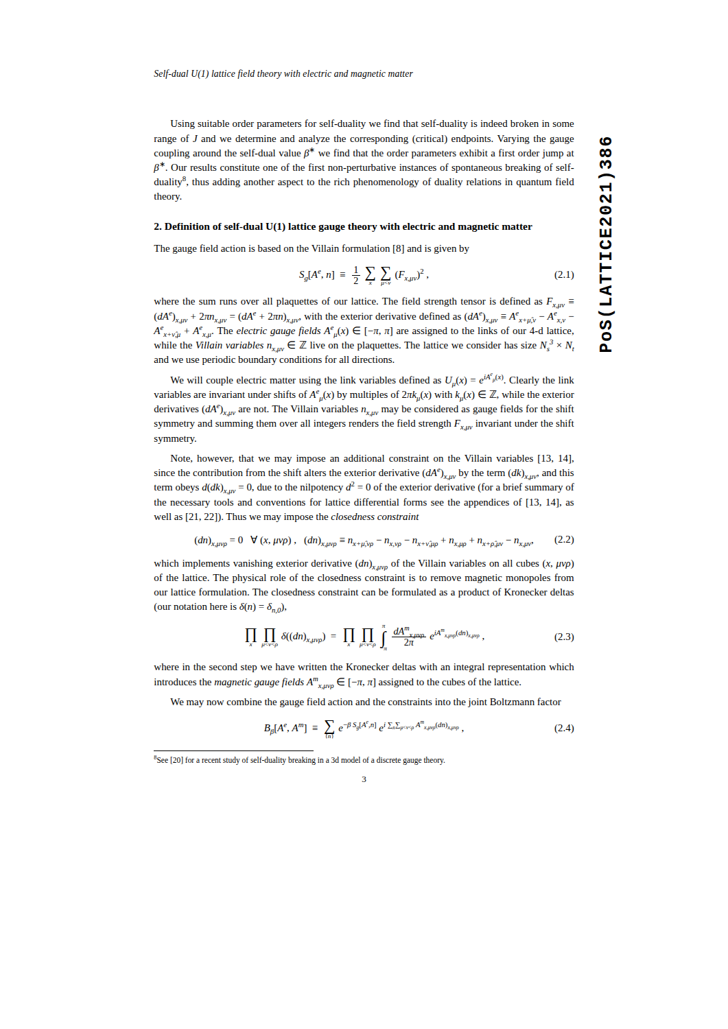PoS(LATTICE2021)386
Self-dual U(1) lattice field theory with electric and magnetic matter
Using suitable order parameters for self-duality we find that self-duality is indeed broken in some range of J and we determine and analyze the corresponding (critical) endpoints. Varying the gauge coupling around the self-dual value β∗ we find that the order parameters exhibit a first order jump at β∗. Our results constitute one of the first non-perturbative instances of spontaneous breaking of self-duality8, thus adding another aspect to the rich phenomenology of duality relations in quantum field theory.
2. Definition of self-dual U(1) lattice gauge theory with electric and magnetic matter
The gauge field action is based on the Villain formulation [8] and is given by
Sg[Ae, n] ≡ 12 ∑x ∑μ<ν (Fx,μν)2 , (2.1)
where the sum runs over all plaquettes of our lattice. The field strength tensor is defined as Fx,μν ≡ (dAe)x,μν + 2πnx,μν = (dAe + 2πn)x,μν, with the exterior derivative defined as (dAe)x,μν ≡ Aex+μ̂,ν − Aex,ν − Aex+ν̂,μ + Aex,μ. The electric gauge fields Aeμ(x) ∈ [−π, π] are assigned to the links of our 4-d lattice, while the Villain variables nx,μν ∈ ℤ live on the plaquettes. The lattice we consider has size Ns3 × Nt and we use periodic boundary conditions for all directions.
We will couple electric matter using the link variables defined as Uμ(x) = eiAeμ(x). Clearly the link variables are invariant under shifts of Aeμ(x) by multiples of 2πkμ(x) with kμ(x) ∈ ℤ, while the exterior derivatives (dAe)x,μν are not. The Villain variables nx,μν may be considered as gauge fields for the shift symmetry and summing them over all integers renders the field strength Fx,μν invariant under the shift symmetry.
Note, however, that we may impose an additional constraint on the Villain variables [13, 14], since the contribution from the shift alters the exterior derivative (dAe)x,μν by the term (dk)x,μν, and this term obeys d(dk)x,μν = 0, due to the nilpotency d2 = 0 of the exterior derivative (for a brief summary of the necessary tools and conventions for lattice differential forms see the appendices of [13, 14], as well as [21, 22]). Thus we may impose the closedness constraint
(dn)x,μνρ = 0 ∀ (x, μνρ) , (dn)x,μνρ ≡ nx+μ̂,νρ − nx,νρ − nx+ν̂,μρ + nx,μρ + nx+ρ̂,μν − nx,μν, (2.2)
which implements vanishing exterior derivative (dn)x,μνρ of the Villain variables on all cubes (x, μνρ) of the lattice. The physical role of the closedness constraint is to remove magnetic monopoles from our lattice formulation. The closedness constraint can be formulated as a product of Kronecker deltas (our notation here is δ(n) = δn,0),
∏x ∏μ<ν<ρ δ((dn)x,μνρ) = ∏x ∏μ<ν<ρ π∫−π dAmx,μνρ 2π eiAmx,μνρ(dn)x,μνρ , (2.3)
where in the second step we have written the Kronecker deltas with an integral representation which introduces the magnetic gauge fields Amx,μνρ ∈ [−π, π] assigned to the cubes of the lattice.
We may now combine the gauge field action and the constraints into the joint Boltzmann factor
Bβ[Ae, Am] ≡ ∑{n} e−β Sg[Ae,n] ei ∑x∑μ<ν<ρ Amx,μνρ(dn)x,μνρ , (2.4)
8See [20] for a recent study of self-duality breaking in a 3d model of a discrete gauge theory.
3